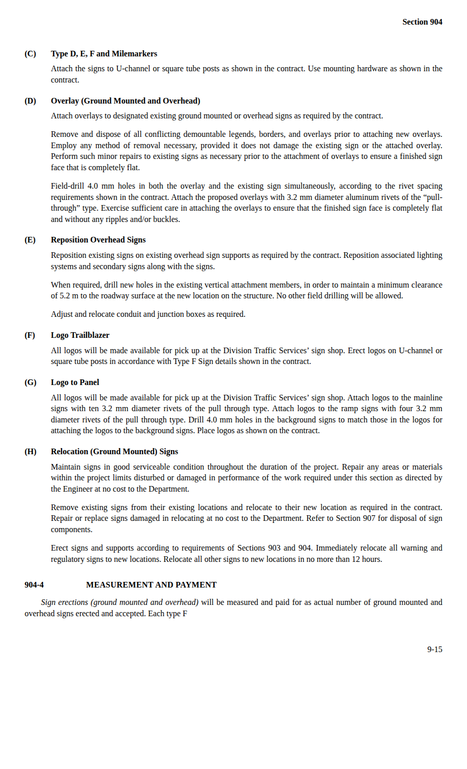Section 904
(C) Type D, E, F and Milemarkers
Attach the signs to U-channel or square tube posts as shown in the contract. Use mounting hardware as shown in the contract.
(D) Overlay (Ground Mounted and Overhead)
Attach overlays to designated existing ground mounted or overhead signs as required by the contract.
Remove and dispose of all conflicting demountable legends, borders, and overlays prior to attaching new overlays. Employ any method of removal necessary, provided it does not damage the existing sign or the attached overlay. Perform such minor repairs to existing signs as necessary prior to the attachment of overlays to ensure a finished sign face that is completely flat.
Field-drill 4.0 mm holes in both the overlay and the existing sign simultaneously, according to the rivet spacing requirements shown in the contract. Attach the proposed overlays with 3.2 mm diameter aluminum rivets of the “pull-through” type. Exercise sufficient care in attaching the overlays to ensure that the finished sign face is completely flat and without any ripples and/or buckles.
(E) Reposition Overhead Signs
Reposition existing signs on existing overhead sign supports as required by the contract. Reposition associated lighting systems and secondary signs along with the signs.
When required, drill new holes in the existing vertical attachment members, in order to maintain a minimum clearance of 5.2 m to the roadway surface at the new location on the structure. No other field drilling will be allowed.
Adjust and relocate conduit and junction boxes as required.
(F) Logo Trailblazer
All logos will be made available for pick up at the Division Traffic Services’ sign shop. Erect logos on U-channel or square tube posts in accordance with Type F Sign details shown in the contract.
(G) Logo to Panel
All logos will be made available for pick up at the Division Traffic Services’ sign shop. Attach logos to the mainline signs with ten 3.2 mm diameter rivets of the pull through type. Attach logos to the ramp signs with four 3.2 mm diameter rivets of the pull through type. Drill 4.0 mm holes in the background signs to match those in the logos for attaching the logos to the background signs. Place logos as shown on the contract.
(H) Relocation (Ground Mounted) Signs
Maintain signs in good serviceable condition throughout the duration of the project. Repair any areas or materials within the project limits disturbed or damaged in performance of the work required under this section as directed by the Engineer at no cost to the Department.
Remove existing signs from their existing locations and relocate to their new location as required in the contract. Repair or replace signs damaged in relocating at no cost to the Department. Refer to Section 907 for disposal of sign components.
Erect signs and supports according to requirements of Sections 903 and 904. Immediately relocate all warning and regulatory signs to new locations. Relocate all other signs to new locations in no more than 12 hours.
904-4 MEASUREMENT AND PAYMENT
Sign erections (ground mounted and overhead) will be measured and paid for as actual number of ground mounted and overhead signs erected and accepted. Each type F
9-15